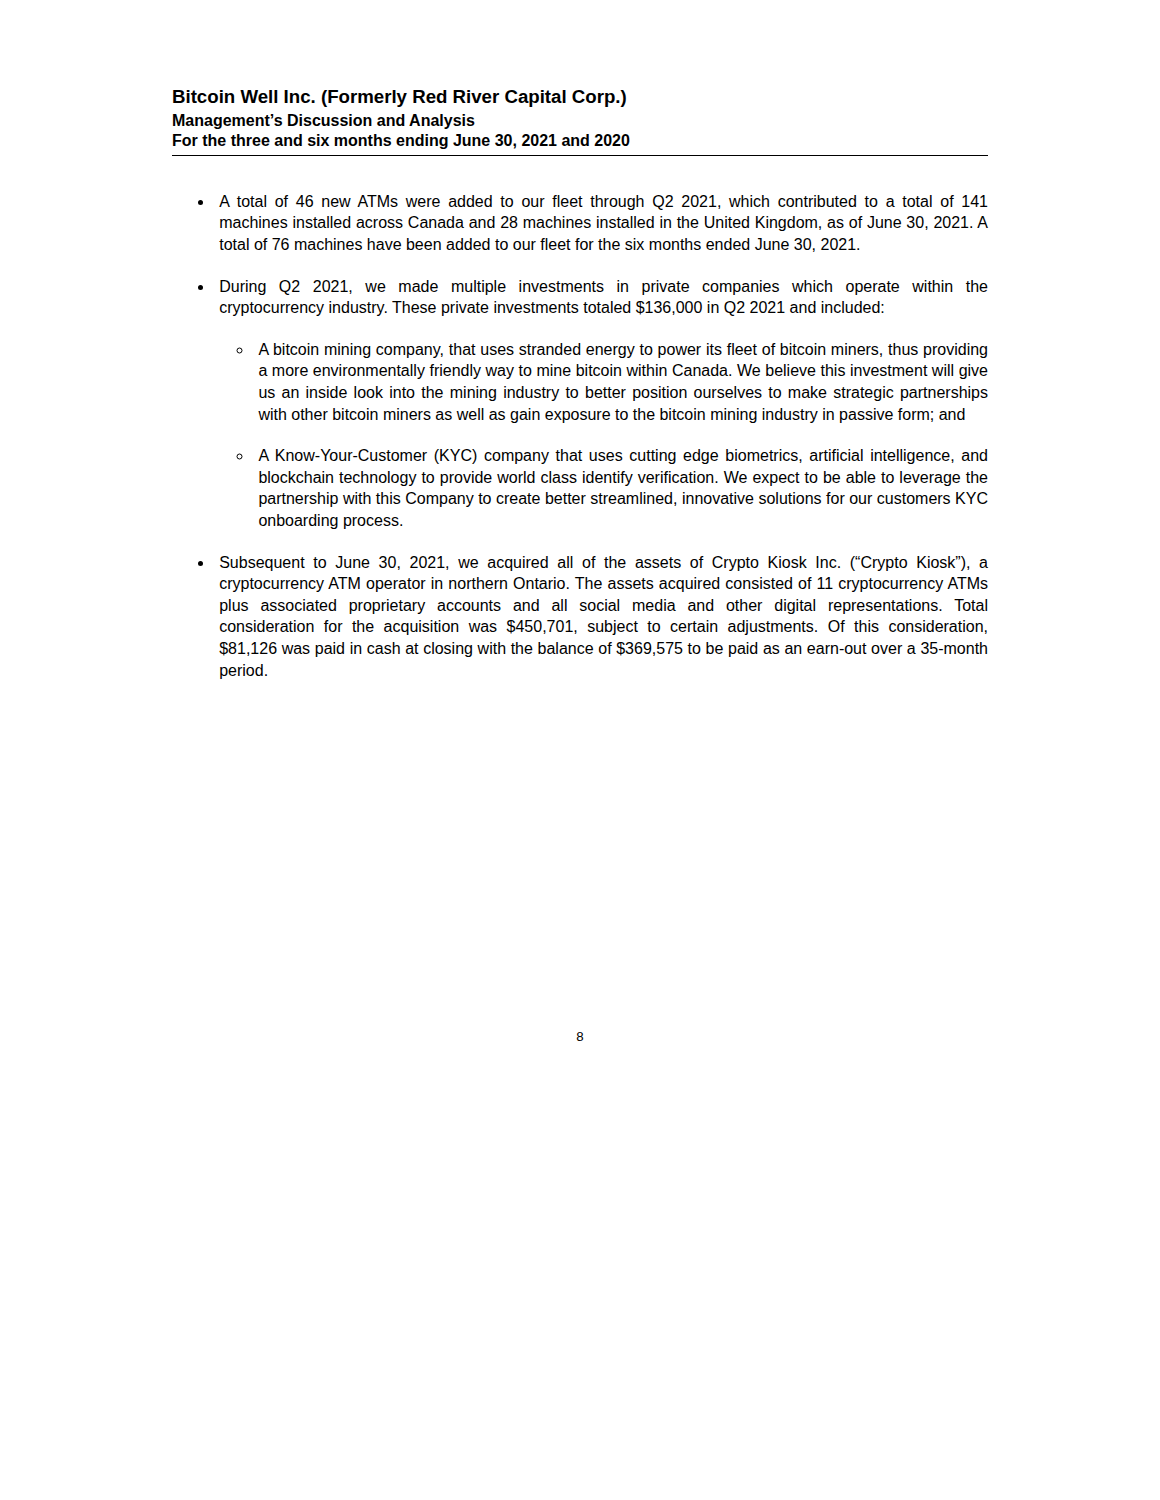Bitcoin Well Inc. (Formerly Red River Capital Corp.)
Management’s Discussion and Analysis
For the three and six months ending June 30, 2021 and 2020
A total of 46 new ATMs were added to our fleet through Q2 2021, which contributed to a total of 141 machines installed across Canada and 28 machines installed in the United Kingdom, as of June 30, 2021. A total of 76 machines have been added to our fleet for the six months ended June 30, 2021.
During Q2 2021, we made multiple investments in private companies which operate within the cryptocurrency industry. These private investments totaled $136,000 in Q2 2021 and included:
A bitcoin mining company, that uses stranded energy to power its fleet of bitcoin miners, thus providing a more environmentally friendly way to mine bitcoin within Canada. We believe this investment will give us an inside look into the mining industry to better position ourselves to make strategic partnerships with other bitcoin miners as well as gain exposure to the bitcoin mining industry in passive form; and
A Know-Your-Customer (KYC) company that uses cutting edge biometrics, artificial intelligence, and blockchain technology to provide world class identify verification. We expect to be able to leverage the partnership with this Company to create better streamlined, innovative solutions for our customers KYC onboarding process.
Subsequent to June 30, 2021, we acquired all of the assets of Crypto Kiosk Inc. (“Crypto Kiosk”), a cryptocurrency ATM operator in northern Ontario. The assets acquired consisted of 11 cryptocurrency ATMs plus associated proprietary accounts and all social media and other digital representations. Total consideration for the acquisition was $450,701, subject to certain adjustments. Of this consideration, $81,126 was paid in cash at closing with the balance of $369,575 to be paid as an earn-out over a 35-month period.
8